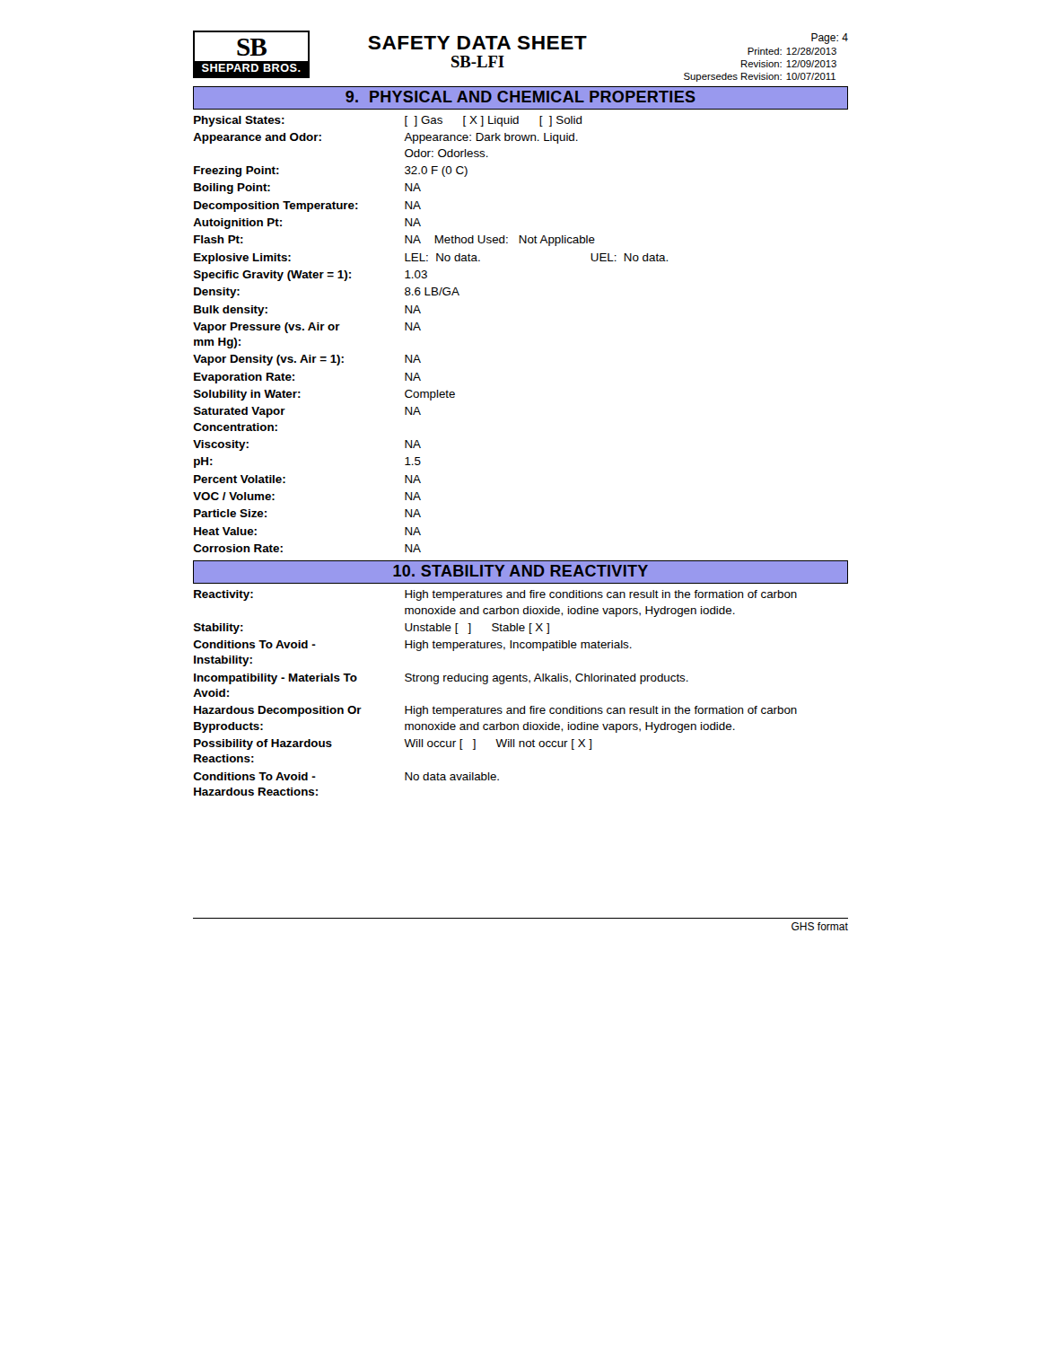SB
SHEPARD BROS.
SAFETY DATA SHEET
SB-LFI
Page: 4
Printed: 12/28/2013
Revision: 12/09/2013
Supersedes Revision: 10/07/2011
9. PHYSICAL AND CHEMICAL PROPERTIES
| Physical States: | [ ] Gas [ X ] Liquid [ ] Solid |
| Appearance and Odor: | Appearance: Dark brown. Liquid. Odor: Odorless. |
| Freezing Point: | 32.0 F (0 C) |
| Boiling Point: | NA |
| Decomposition Temperature: | NA |
| Autoignition Pt: | NA |
| Flash Pt: | NA Method Used: Not Applicable |
| Explosive Limits: | LEL: No data. UEL: No data. |
| Specific Gravity (Water = 1): | 1.03 |
| Density: | 8.6 LB/GA |
| Bulk density: | NA |
| Vapor Pressure (vs. Air or mm Hg): | NA |
| Vapor Density (vs. Air = 1): | NA |
| Evaporation Rate: | NA |
| Solubility in Water: | Complete |
| Saturated Vapor Concentration: | NA |
| Viscosity: | NA |
| pH: | 1.5 |
| Percent Volatile: | NA |
| VOC / Volume: | NA |
| Particle Size: | NA |
| Heat Value: | NA |
| Corrosion Rate: | NA |
10. STABILITY AND REACTIVITY
| Reactivity: | High temperatures and fire conditions can result in the formation of carbon monoxide and carbon dioxide, iodine vapors, Hydrogen iodide. |
| Stability: | Unstable [ ] Stable [ X ] |
| Conditions To Avoid - Instability: | High temperatures, Incompatible materials. |
| Incompatibility - Materials To Avoid: | Strong reducing agents, Alkalis, Chlorinated products. |
| Hazardous Decomposition Or Byproducts: | High temperatures and fire conditions can result in the formation of carbon monoxide and carbon dioxide, iodine vapors, Hydrogen iodide. |
| Possibility of Hazardous Reactions: | Will occur [ ] Will not occur [ X ] |
| Conditions To Avoid - Hazardous Reactions: | No data available. |
GHS format